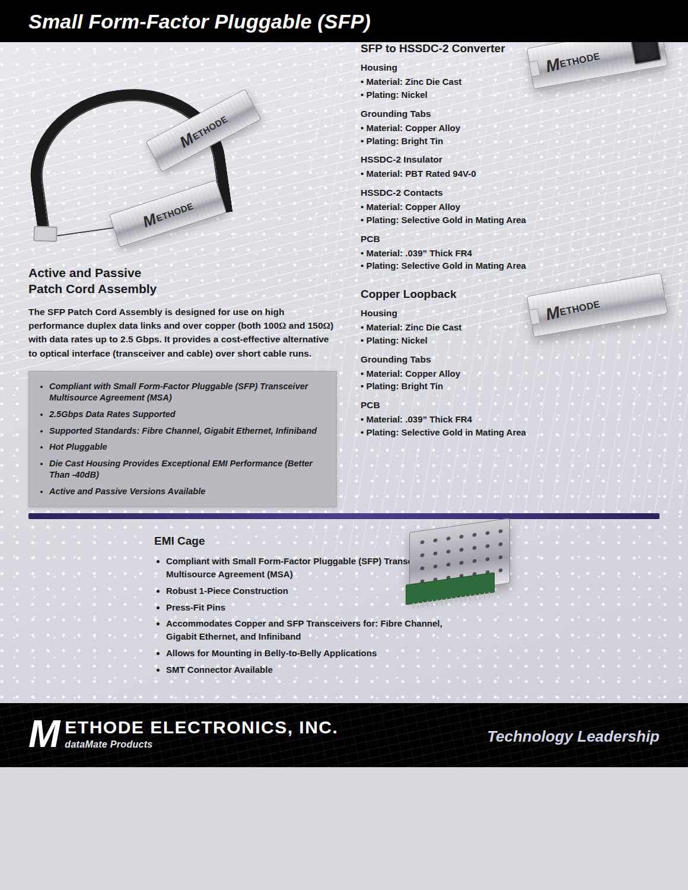Small Form-Factor Pluggable (SFP)
METHODE
METHODE
Active and Passive
Patch Cord Assembly
The SFP Patch Cord Assembly is designed for use on high performance duplex data links and over copper (both 100Ω and 150Ω) with data rates up to 2.5 Gbps. It provides a cost-effective alternative to optical interface (transceiver and cable) over short cable runs.
Compliant with Small Form-Factor Pluggable (SFP) Transceiver Multisource Agreement (MSA)
2.5Gbps Data Rates Supported
Supported Standards: Fibre Channel, Gigabit Ethernet, Infiniband
Hot Pluggable
Die Cast Housing Provides Exceptional EMI Performance (Better Than -40dB)
Active and Passive Versions Available
METHODE
SFP to HSSDC-2 Converter
Housing
Material: Zinc Die Cast
Plating: Nickel
Grounding Tabs
Material: Copper Alloy
Plating: Bright Tin
HSSDC-2 Insulator
Material: PBT Rated 94V-0
HSSDC-2 Contacts
Material: Copper Alloy
Plating: Selective Gold in Mating Area
PCB
Material: .039” Thick FR4
Plating: Selective Gold in Mating Area
METHODE
Copper Loopback
Housing
Material: Zinc Die Cast
Plating: Nickel
Grounding Tabs
Material: Copper Alloy
Plating: Bright Tin
PCB
Material: .039” Thick FR4
Plating: Selective Gold in Mating Area
EMI Cage
Compliant with Small Form-Factor Pluggable (SFP) Transceiver Multisource Agreement (MSA)
Robust 1-Piece Construction
Press-Fit Pins
Accommodates Copper and SFP Transceivers for: Fibre Channel, Gigabit Ethernet, and Infiniband
Allows for Mounting in Belly-to-Belly Applications
SMT Connector Available
M
ETHODE ELECTRONICS, INC.
dataMate Products
Technology Leadership